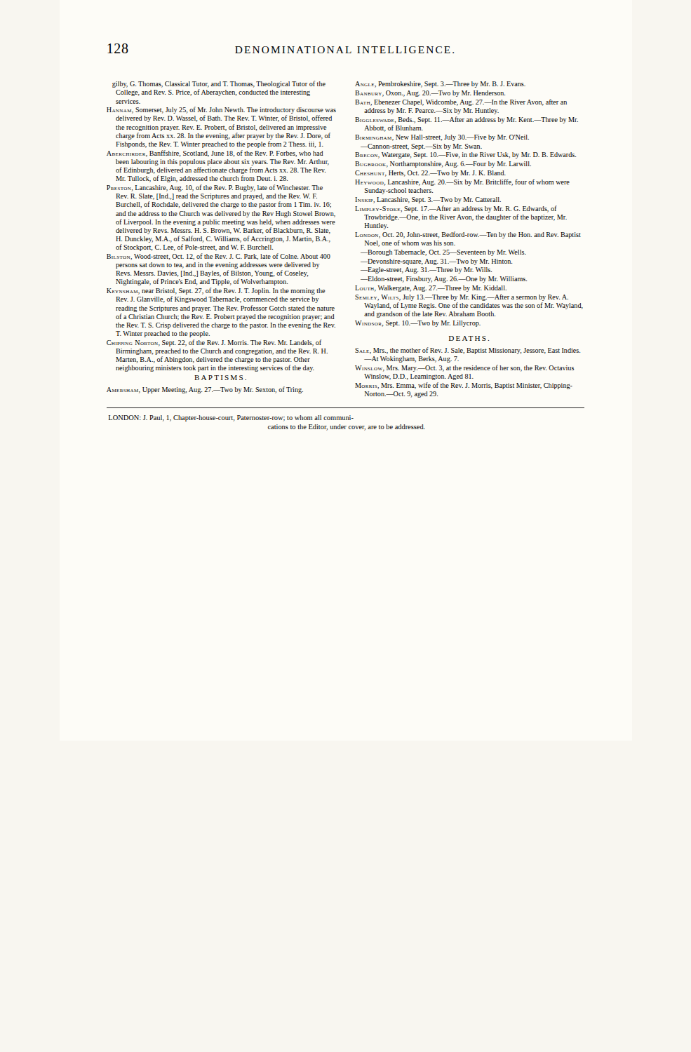128
Denominational Intelligence.
gilby, G. Thomas, Classical Tutor, and T. Thomas, Theological Tutor of the College, and Rev. S. Price, of Aberaychen, conducted the interesting services.
Hannam, Somerset, July 25, of Mr. John Newth. The introductory discourse was delivered by Rev. D. Wassel, of Bath. The Rev. T. Winter, of Bristol, offered the recognition prayer. Rev. E. Probert, of Bristol, delivered an impressive charge from Acts xx. 28. In the evening, after prayer by the Rev. J. Dore, of Fishponds, the Rev. T. Winter preached to the people from 2 Thess. iii, 1.
Aberchirder, Banffshire, Scotland, June 18, of the Rev. P. Forbes, who had been labouring in this populous place about six years. The Rev. Mr. Arthur, of Edinburgh, delivered an affectionate charge from Acts xx. 28. The Rev. Mr. Tullock, of Elgin, addressed the church from Deut. i. 28.
Preston, Lancashire, Aug. 10, of the Rev. P. Bugby, late of Winchester. The Rev. R. Slate, [Ind.,] read the Scriptures and prayed, and the Rev. W. F. Burchell, of Rochdale, delivered the charge to the pastor from 1 Tim. iv. 16; and the address to the Church was delivered by the Rev Hugh Stowel Brown, of Liverpool. In the evening a public meeting was held, when addresses were delivered by Revs. Messrs. H. S. Brown, W. Barker, of Blackburn, R. Slate, H. Dunckley, M.A., of Salford, C. Williams, of Accrington, J. Martin, B.A., of Stockport, C. Lee, of Pole-street, and W. F. Burchell.
Bilston, Wood-street, Oct. 12, of the Rev. J. C. Park, late of Colne. About 400 persons sat down to tea, and in the evening addresses were delivered by Revs. Messrs. Davies, [Ind.,] Bayles, of Bilston, Young, of Coseley, Nightingale, of Prince's End, and Tipple, of Wolverhampton.
Keynsham, near Bristol, Sept. 27, of the Rev. J. T. Joplin. In the morning the Rev. J. Glanville, of Kingswood Tabernacle, commenced the service by reading the Scriptures and prayer. The Rev. Professor Gotch stated the nature of a Christian Church; the Rev. E. Probert prayed the recognition prayer; and the Rev. T. S. Crisp delivered the charge to the pastor. In the evening the Rev. T. Winter preached to the people.
Chipping Norton, Sept. 22, of the Rev. J. Morris. The Rev. Mr. Landels, of Birmingham, preached to the Church and congregation, and the Rev. R. H. Marten, B.A., of Abingdon, delivered the charge to the pastor. Other neighbouring ministers took part in the interesting services of the day.
Baptisms.
Amersham, Upper Meeting, Aug. 27.—Two by Mr. Sexton, of Tring.
Angle, Pembrokeshire, Sept. 3.—Three by Mr. B. J. Evans.
Banbury, Oxon., Aug. 20.—Two by Mr. Henderson.
Bath, Ebenezer Chapel, Widcombe, Aug. 27.—In the River Avon, after an address by Mr. F. Pearce.—Six by Mr. Huntley.
Biggleswade, Beds., Sept. 11.—After an address by Mr. Kent.—Three by Mr. Abbott, of Blunham.
Birmingham, New Hall-street, July 30.—Five by Mr. O'Neil.
—Cannon-street, Sept.—Six by Mr. Swan.
Brecon, Watergate, Sept. 10.—Five, in the River Usk, by Mr. D. B. Edwards.
Bugbrook, Northamptonshire, Aug. 6.—Four by Mr. Larwill.
Cheshunt, Herts, Oct. 22.—Two by Mr. J. K. Bland.
Heywood, Lancashire, Aug. 20.—Six by Mr. Britcliffe, four of whom were Sunday-school teachers.
Inskip, Lancashire, Sept. 3.—Two by Mr. Catterall.
Limpley-Stoke, Sept. 17.—After an address by Mr. R. G. Edwards, of Trowbridge.—One, in the River Avon, the daughter of the baptizer, Mr. Huntley.
London, Oct. 20, John-street, Bedford-row.—Ten by the Hon. and Rev. Baptist Noel, one of whom was his son.
—Borough Tabernacle, Oct. 25—Seventeen by Mr. Wells.
—Devonshire-square, Aug. 31.—Two by Mr. Hinton.
—Eagle-street, Aug. 31.—Three by Mr. Wills.
—Eldon-street, Finsbury, Aug. 26.—One by Mr. Williams.
Louth, Walkergate, Aug. 27.—Three by Mr. Kiddall.
Semley, Wilts, July 13.—Three by Mr. King.—After a sermon by Rev. A. Wayland, of Lyme Regis. One of the candidates was the son of Mr. Wayland, and grandson of the late Rev. Abraham Booth.
Windsor, Sept. 10.—Two by Mr. Lillycrop.
Deaths.
Sale, Mrs., the mother of Rev. J. Sale, Baptist Missionary, Jessore, East Indies.—At Wokingham, Berks, Aug. 7.
Winslow, Mrs. Mary.—Oct. 3, at the residence of her son, the Rev. Octavius Winslow, D.D., Leamington. Aged 81.
Morris, Mrs. Emma, wife of the Rev. J. Morris, Baptist Minister, Chipping-Norton.—Oct. 9, aged 29.
LONDON: J. Paul, 1, Chapter-house-court, Paternoster-row; to whom all communi- cations to the Editor, under cover, are to be addressed.